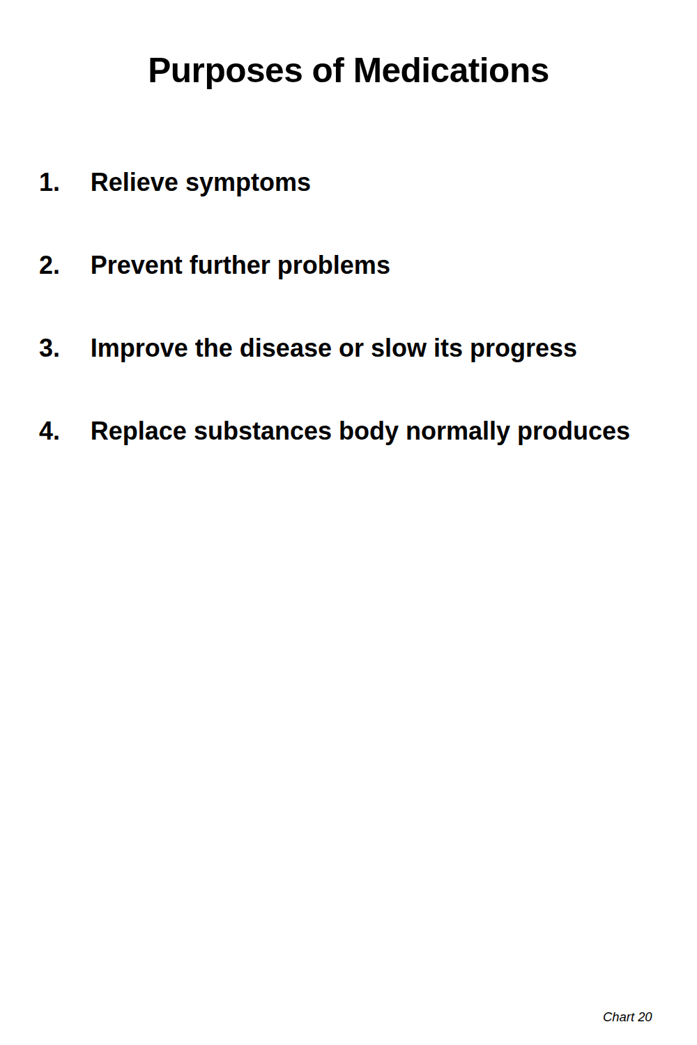Purposes of Medications
1. Relieve symptoms
2. Prevent further problems
3. Improve the disease or slow its progress
4. Replace substances body normally produces
Chart 20